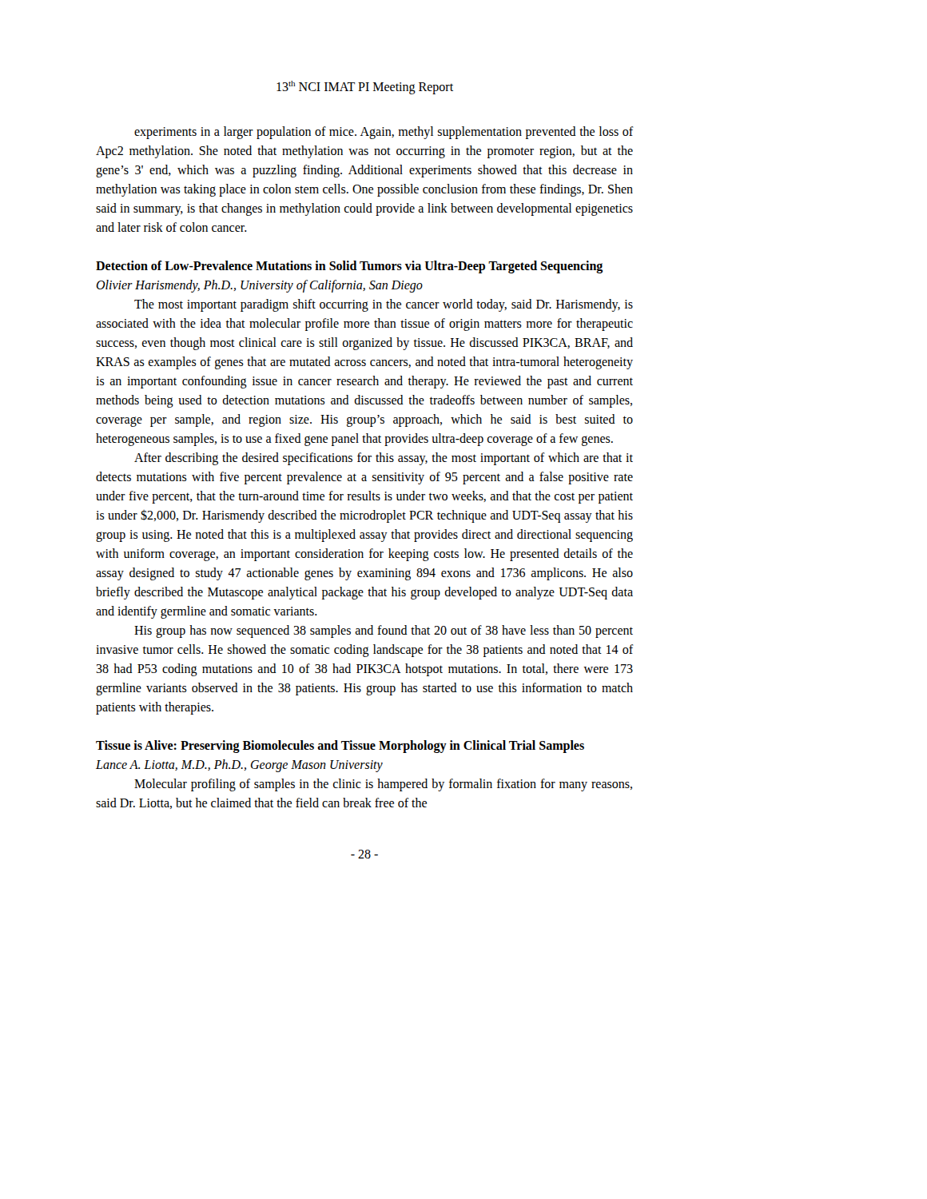13th NCI IMAT PI Meeting Report
experiments in a larger population of mice. Again, methyl supplementation prevented the loss of Apc2 methylation. She noted that methylation was not occurring in the promoter region, but at the gene’s 3' end, which was a puzzling finding. Additional experiments showed that this decrease in methylation was taking place in colon stem cells. One possible conclusion from these findings, Dr. Shen said in summary, is that changes in methylation could provide a link between developmental epigenetics and later risk of colon cancer.
Detection of Low-Prevalence Mutations in Solid Tumors via Ultra-Deep Targeted Sequencing
Olivier Harismendy, Ph.D., University of California, San Diego
The most important paradigm shift occurring in the cancer world today, said Dr. Harismendy, is associated with the idea that molecular profile more than tissue of origin matters more for therapeutic success, even though most clinical care is still organized by tissue. He discussed PIK3CA, BRAF, and KRAS as examples of genes that are mutated across cancers, and noted that intra-tumoral heterogeneity is an important confounding issue in cancer research and therapy. He reviewed the past and current methods being used to detection mutations and discussed the tradeoffs between number of samples, coverage per sample, and region size. His group’s approach, which he said is best suited to heterogeneous samples, is to use a fixed gene panel that provides ultra-deep coverage of a few genes.
After describing the desired specifications for this assay, the most important of which are that it detects mutations with five percent prevalence at a sensitivity of 95 percent and a false positive rate under five percent, that the turn-around time for results is under two weeks, and that the cost per patient is under $2,000, Dr. Harismendy described the microdroplet PCR technique and UDT-Seq assay that his group is using. He noted that this is a multiplexed assay that provides direct and directional sequencing with uniform coverage, an important consideration for keeping costs low. He presented details of the assay designed to study 47 actionable genes by examining 894 exons and 1736 amplicons. He also briefly described the Mutascope analytical package that his group developed to analyze UDT-Seq data and identify germline and somatic variants.
His group has now sequenced 38 samples and found that 20 out of 38 have less than 50 percent invasive tumor cells. He showed the somatic coding landscape for the 38 patients and noted that 14 of 38 had P53 coding mutations and 10 of 38 had PIK3CA hotspot mutations. In total, there were 173 germline variants observed in the 38 patients. His group has started to use this information to match patients with therapies.
Tissue is Alive: Preserving Biomolecules and Tissue Morphology in Clinical Trial Samples
Lance A. Liotta, M.D., Ph.D., George Mason University
Molecular profiling of samples in the clinic is hampered by formalin fixation for many reasons, said Dr. Liotta, but he claimed that the field can break free of the
- 28 -